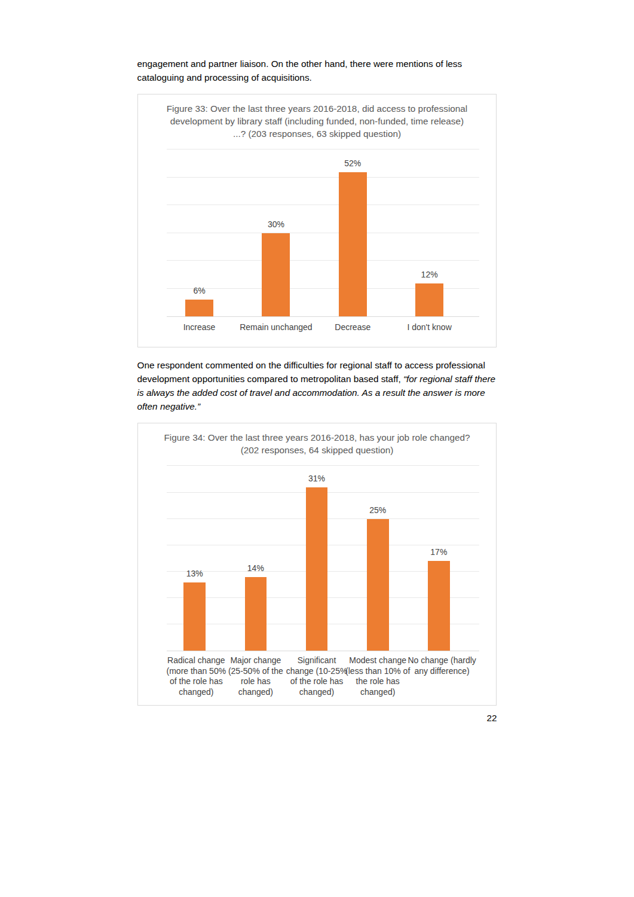engagement and partner liaison. On the other hand, there were mentions of less cataloguing and processing of acquisitions.
Figure 33: Over the last three years 2016-2018, did access to professional
development by library staff (including funded, non-funded, time release)
...? (203 responses, 63 skipped question)
6%
Increase
30%
Remain unchanged
52%
Decrease
12%
I don't know
One respondent commented on the difficulties for regional staff to access professional development opportunities compared to metropolitan based staff, “for regional staff there is always the added cost of travel and accommodation. As a result the answer is more often negative.”
Figure 34: Over the last three years 2016-2018, has your job role changed?
(202 responses, 64 skipped question)
13%
Radical change (more than 50% of the role has changed)
14%
Major change (25-50% of the role has changed)
31%
Significant change (10-25% of the role has changed)
25%
Modest change (less than 10% of the role has changed)
17%
No change (hardly any difference)
22